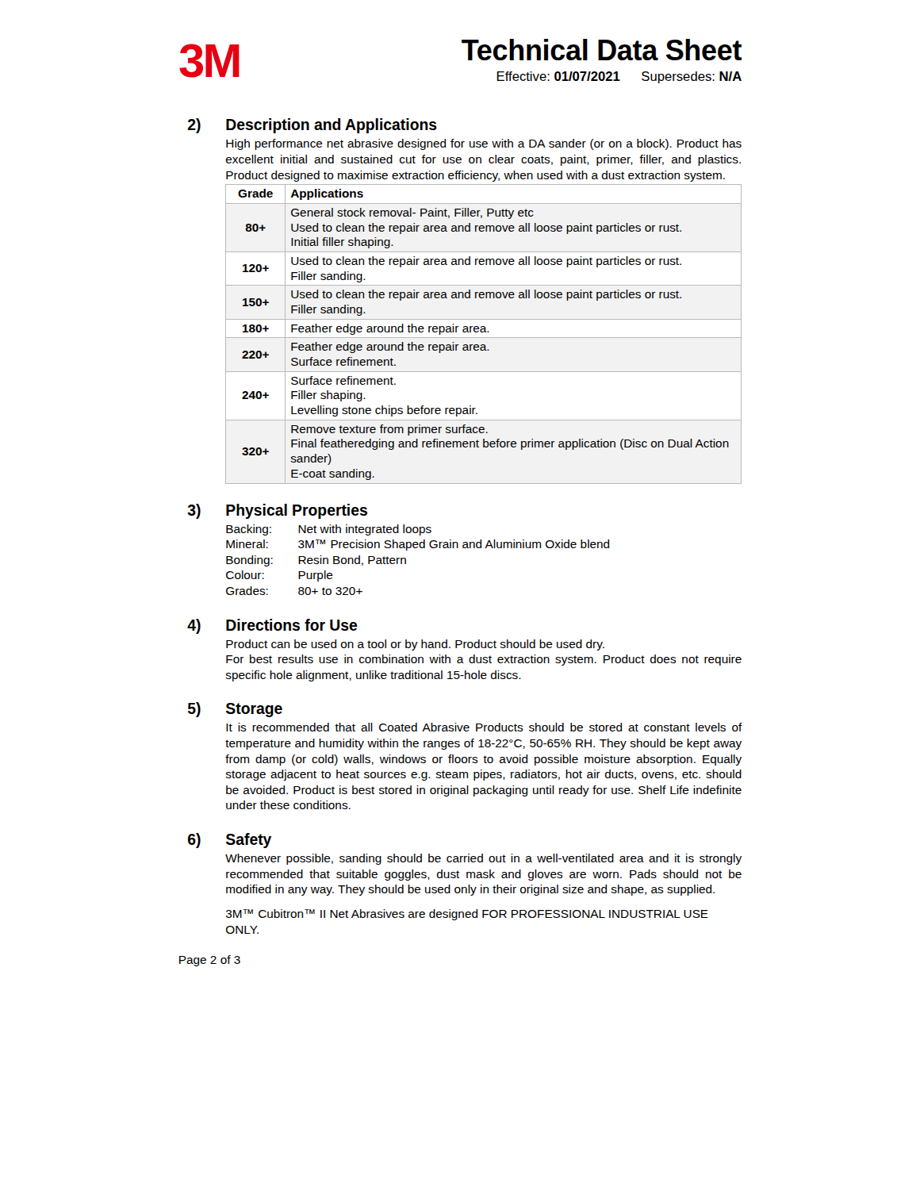3M
Technical Data Sheet
Effective: 01/07/2021 Supersedes: N/A
2)
Description and Applications
High performance net abrasive designed for use with a DA sander (or on a block). Product has excellent initial and sustained cut for use on clear coats, paint, primer, filler, and plastics. Product designed to maximise extraction efficiency, when used with a dust extraction system.
| Grade | Applications |
| --- | --- |
| 80+ | General stock removal- Paint, Filler, Putty etc Used to clean the repair area and remove all loose paint particles or rust. Initial filler shaping. |
| 120+ | Used to clean the repair area and remove all loose paint particles or rust. Filler sanding. |
| 150+ | Used to clean the repair area and remove all loose paint particles or rust. Filler sanding. |
| 180+ | Feather edge around the repair area. |
| 220+ | Feather edge around the repair area. Surface refinement. |
| 240+ | Surface refinement. Filler shaping. Levelling stone chips before repair. |
| 320+ | Remove texture from primer surface. Final featheredging and refinement before primer application (Disc on Dual Action sander) E-coat sanding. |
3)
Physical Properties
Backing:
Net with integrated loops
Mineral:
3M™ Precision Shaped Grain and Aluminium Oxide blend
Bonding:
Resin Bond, Pattern
Colour:
Purple
Grades:
80+ to 320+
4)
Directions for Use
Product can be used on a tool or by hand. Product should be used dry.
For best results use in combination with a dust extraction system. Product does not require specific hole alignment, unlike traditional 15-hole discs.
5)
Storage
It is recommended that all Coated Abrasive Products should be stored at constant levels of temperature and humidity within the ranges of 18-22°C, 50-65% RH. They should be kept away from damp (or cold) walls, windows or floors to avoid possible moisture absorption. Equally storage adjacent to heat sources e.g. steam pipes, radiators, hot air ducts, ovens, etc. should be avoided. Product is best stored in original packaging until ready for use. Shelf Life indefinite under these conditions.
6)
Safety
Whenever possible, sanding should be carried out in a well-ventilated area and it is strongly recommended that suitable goggles, dust mask and gloves are worn. Pads should not be modified in any way. They should be used only in their original size and shape, as supplied.
3M™ Cubitron™ II Net Abrasives are designed FOR PROFESSIONAL INDUSTRIAL USE ONLY.
Page 2 of 3